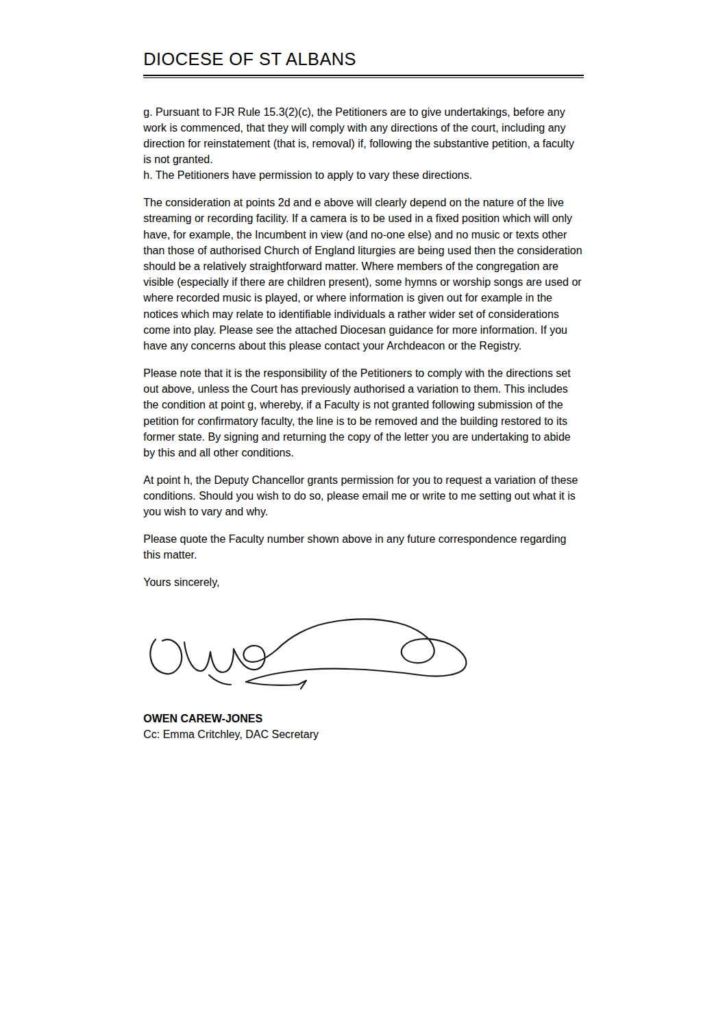DIOCESE OF ST ALBANS
g. Pursuant to FJR Rule 15.3(2)(c), the Petitioners are to give undertakings, before any work is commenced, that they will comply with any directions of the court, including any direction for reinstatement (that is, removal) if, following the substantive petition, a faculty is not granted.
h. The Petitioners have permission to apply to vary these directions.
The consideration at points 2d and e above will clearly depend on the nature of the live streaming or recording facility. If a camera is to be used in a fixed position which will only have, for example, the Incumbent in view (and no-one else) and no music or texts other than those of authorised Church of England liturgies are being used then the consideration should be a relatively straightforward matter. Where members of the congregation are visible (especially if there are children present), some hymns or worship songs are used or where recorded music is played, or where information is given out for example in the notices which may relate to identifiable individuals a rather wider set of considerations come into play. Please see the attached Diocesan guidance for more information. If you have any concerns about this please contact your Archdeacon or the Registry.
Please note that it is the responsibility of the Petitioners to comply with the directions set out above, unless the Court has previously authorised a variation to them. This includes the condition at point g, whereby, if a Faculty is not granted following submission of the petition for confirmatory faculty, the line is to be removed and the building restored to its former state. By signing and returning the copy of the letter you are undertaking to abide by this and all other conditions.
At point h, the Deputy Chancellor grants permission for you to request a variation of these conditions. Should you wish to do so, please email me or write to me setting out what it is you wish to vary and why.
Please quote the Faculty number shown above in any future correspondence regarding this matter.
Yours sincerely,
OWEN CAREW-JONES
Cc: Emma Critchley, DAC Secretary